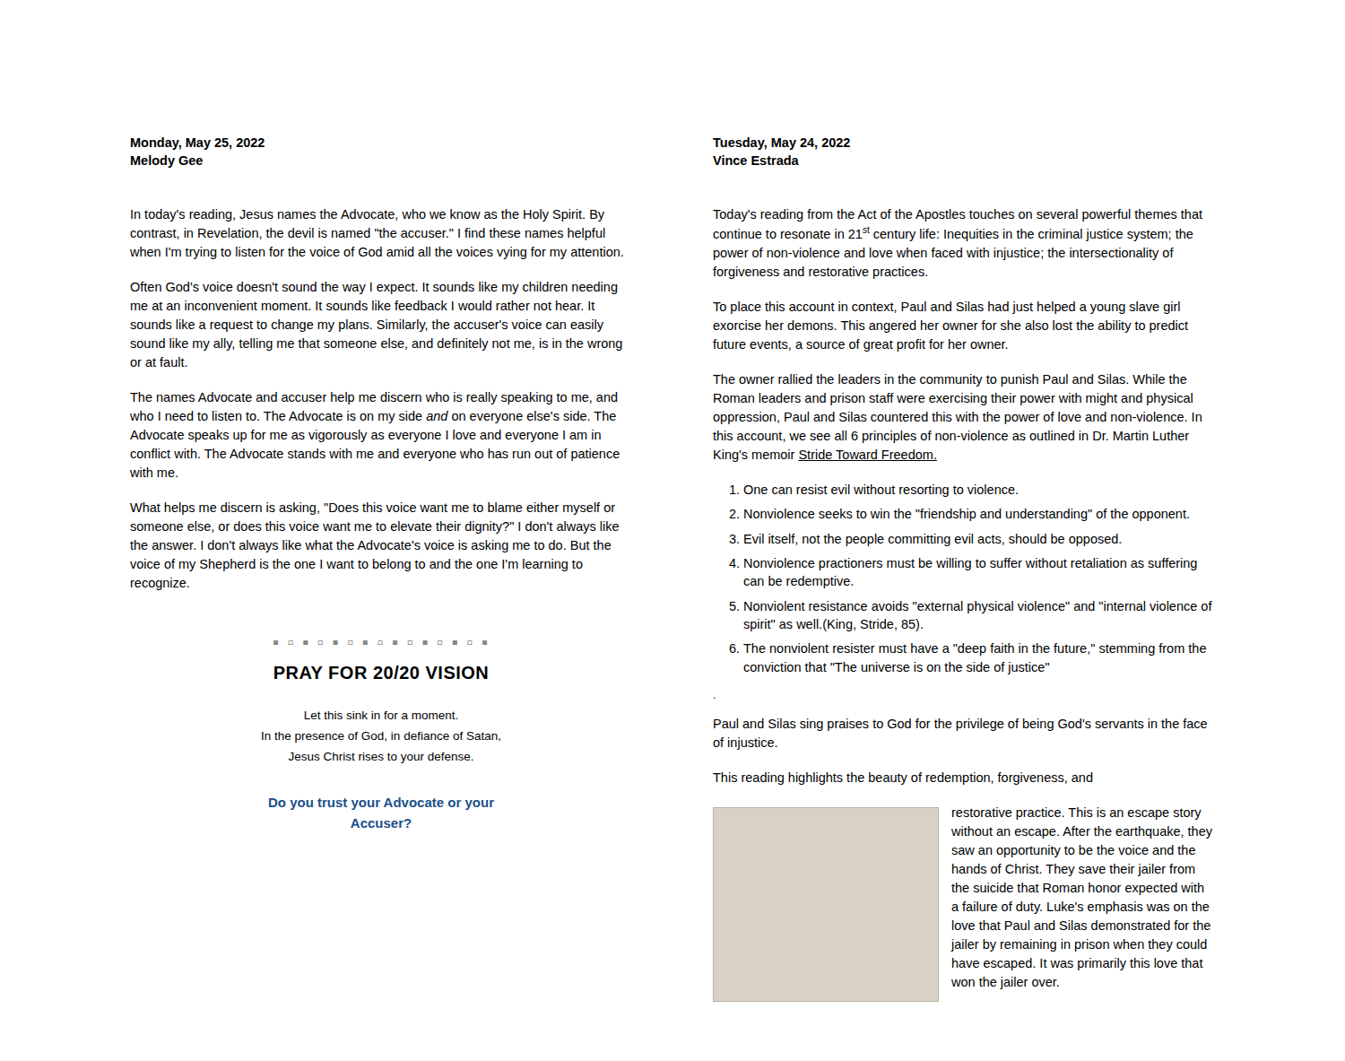Monday, May 25, 2022
Melody Gee
In today's reading, Jesus names the Advocate, who we know as the Holy Spirit. By contrast, in Revelation, the devil is named "the accuser." I find these names helpful when I'm trying to listen for the voice of God amid all the voices vying for my attention.
Often God's voice doesn't sound the way I expect. It sounds like my children needing me at an inconvenient moment. It sounds like feedback I would rather not hear. It sounds like a request to change my plans. Similarly, the accuser's voice can easily sound like my ally, telling me that someone else, and definitely not me, is in the wrong or at fault.
The names Advocate and accuser help me discern who is really speaking to me, and who I need to listen to. The Advocate is on my side and on everyone else's side. The Advocate speaks up for me as vigorously as everyone I love and everyone I am in conflict with. The Advocate stands with me and everyone who has run out of patience with me.
What helps me discern is asking, "Does this voice want me to blame either myself or someone else, or does this voice want me to elevate their dignity?" I don't always like the answer. I don't always like what the Advocate's voice is asking me to do. But the voice of my Shepherd is the one I want to belong to and the one I'm learning to recognize.
▪ ▫ ▪ ▫ ▪ ▫ ▪ ▫ ▪ ▫ ▪ ▫ ▪ ▫ ▪
PRAY FOR 20/20 VISION
Let this sink in for a moment.
In the presence of God, in defiance of Satan,
Jesus Christ rises to your defense.
Do you trust your Advocate or your
Accuser?
Tuesday, May 24, 2022
Vince Estrada
Today's reading from the Act of the Apostles touches on several powerful themes that continue to resonate in 21st century life: Inequities in the criminal justice system; the power of non-violence and love when faced with injustice; the intersectionality of forgiveness and restorative practices.
To place this account in context, Paul and Silas had just helped a young slave girl exorcise her demons. This angered her owner for she also lost the ability to predict future events, a source of great profit for her owner.
The owner rallied the leaders in the community to punish Paul and Silas. While the Roman leaders and prison staff were exercising their power with might and physical oppression, Paul and Silas countered this with the power of love and non-violence. In this account, we see all 6 principles of non-violence as outlined in Dr. Martin Luther King's memoir Stride Toward Freedom.
One can resist evil without resorting to violence.
Nonviolence seeks to win the "friendship and understanding" of the opponent.
Evil itself, not the people committing evil acts, should be opposed.
Nonviolence practioners must be willing to suffer without retaliation as suffering can be redemptive.
Nonviolent resistance avoids "external physical violence" and "internal violence of spirit" as well.(King, Stride, 85).
The nonviolent resister must have a "deep faith in the future," stemming from the conviction that "The universe is on the side of justice"
.
Paul and Silas sing praises to God for the privilege of being God's servants in the face of injustice.
This reading highlights the beauty of redemption, forgiveness, and
restorative practice. This is an escape story without an escape. After the earthquake, they saw an opportunity to be the voice and the hands of Christ. They save their jailer from the suicide that Roman honor expected with a failure of duty. Luke's emphasis was on the love that Paul and Silas demonstrated for the jailer by remaining in prison when they could have escaped. It was primarily this love that won the jailer over.